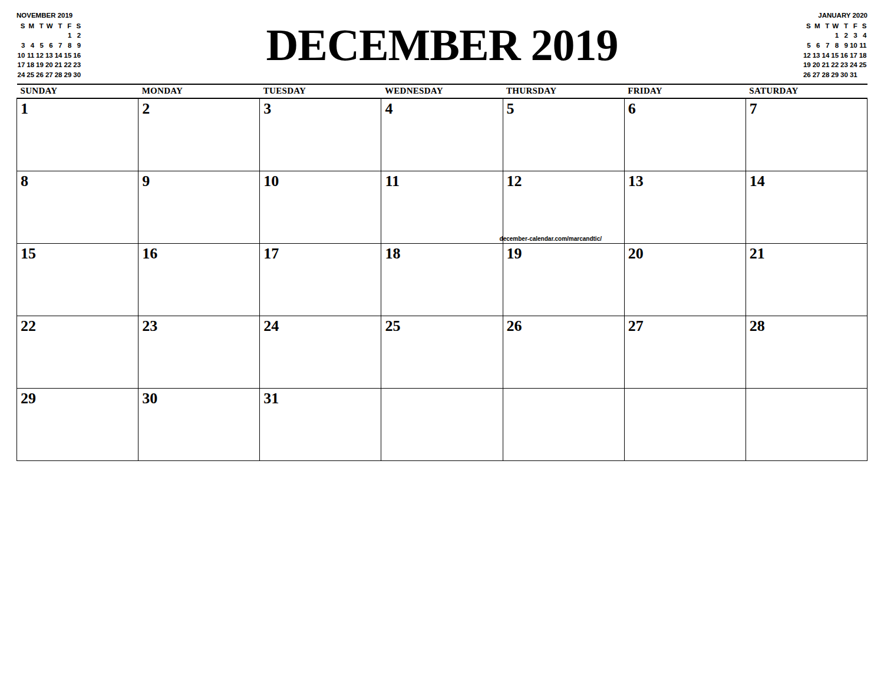NOVEMBER 2019
| S | M | T | W | T | F | S |
| | | | | | 1 | 2 |
| 3 | 4 | 5 | 6 | 7 | 8 | 9 |
| 10 | 11 | 12 | 13 | 14 | 15 | 16 |
| 17 | 18 | 19 | 20 | 21 | 22 | 23 |
| 24 | 25 | 26 | 27 | 28 | 29 | 30 |
DECEMBER 2019
JANUARY 2020
| S | M | T | W | T | F | S |
| | | | 1 | 2 | 3 | 4 |
| 5 | 6 | 7 | 8 | 9 | 10 | 11 |
| 12 | 13 | 14 | 15 | 16 | 17 | 18 |
| 19 | 20 | 21 | 22 | 23 | 24 | 25 |
| 26 | 27 | 28 | 29 | 30 | 31 | |
| SUNDAY | MONDAY | TUESDAY | WEDNESDAY | THURSDAY | FRIDAY | SATURDAY |
| --- | --- | --- | --- | --- | --- | --- |
| 1 | 2 | 3 | 4 | 5 | 6 | 7 |
| 8 | 9 | 10 | 11 | 12 december-calendar.com/marcandtic/ | 13 | 14 |
| 15 | 16 | 17 | 18 | 19 | 20 | 21 |
| 22 | 23 | 24 | 25 | 26 | 27 | 28 |
| 29 | 30 | 31 | | | | |